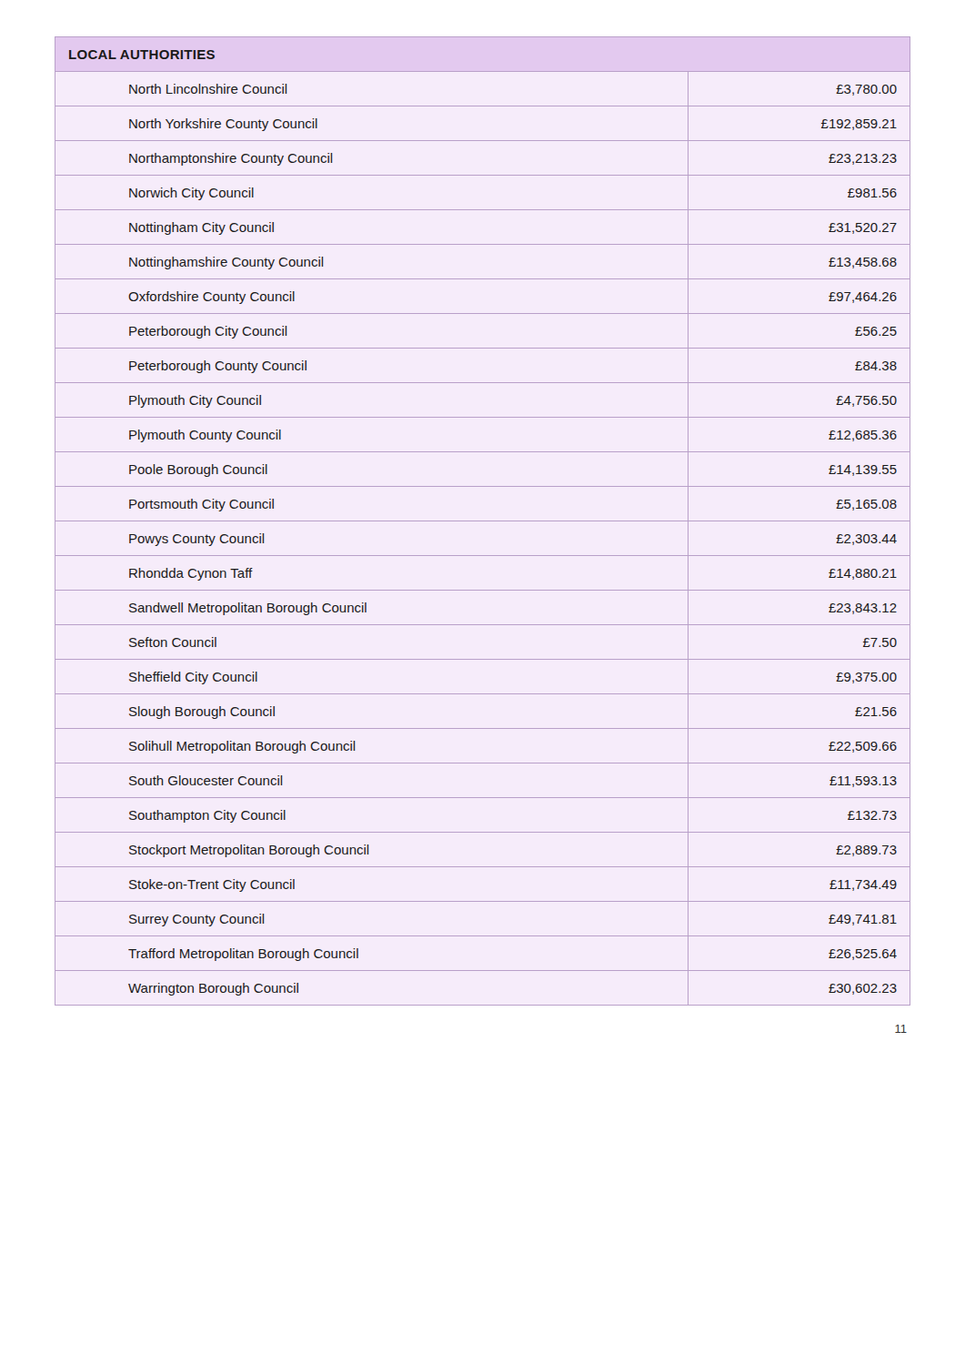| LOCAL AUTHORITIES |
| --- |
| North Lincolnshire Council | £3,780.00 |
| North Yorkshire County Council | £192,859.21 |
| Northamptonshire County Council | £23,213.23 |
| Norwich City Council | £981.56 |
| Nottingham City Council | £31,520.27 |
| Nottinghamshire County Council | £13,458.68 |
| Oxfordshire County Council | £97,464.26 |
| Peterborough City Council | £56.25 |
| Peterborough County Council | £84.38 |
| Plymouth City Council | £4,756.50 |
| Plymouth County Council | £12,685.36 |
| Poole Borough Council | £14,139.55 |
| Portsmouth City Council | £5,165.08 |
| Powys County Council | £2,303.44 |
| Rhondda Cynon Taff | £14,880.21 |
| Sandwell Metropolitan Borough Council | £23,843.12 |
| Sefton Council | £7.50 |
| Sheffield City Council | £9,375.00 |
| Slough Borough Council | £21.56 |
| Solihull Metropolitan Borough Council | £22,509.66 |
| South Gloucester Council | £11,593.13 |
| Southampton City Council | £132.73 |
| Stockport Metropolitan Borough Council | £2,889.73 |
| Stoke-on-Trent City Council | £11,734.49 |
| Surrey County Council | £49,741.81 |
| Trafford Metropolitan Borough Council | £26,525.64 |
| Warrington Borough Council | £30,602.23 |
11